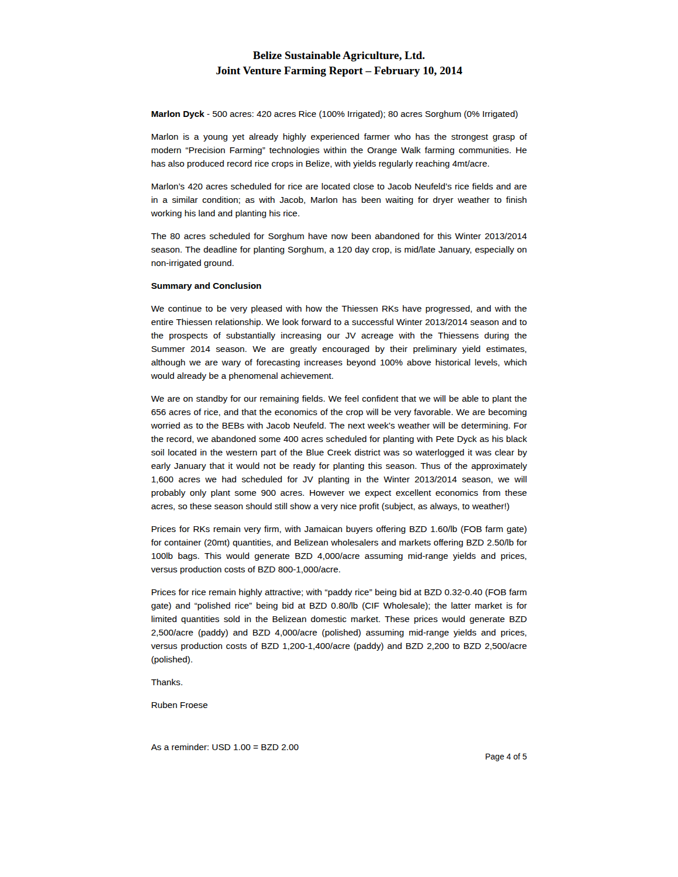Belize Sustainable Agriculture, Ltd. Joint Venture Farming Report – February 10, 2014
Marlon Dyck - 500 acres: 420 acres Rice (100% Irrigated); 80 acres Sorghum (0% Irrigated)
Marlon is a young yet already highly experienced farmer who has the strongest grasp of modern “Precision Farming” technologies within the Orange Walk farming communities. He has also produced record rice crops in Belize, with yields regularly reaching 4mt/acre.
Marlon’s 420 acres scheduled for rice are located close to Jacob Neufeld’s rice fields and are in a similar condition; as with Jacob, Marlon has been waiting for dryer weather to finish working his land and planting his rice.
The 80 acres scheduled for Sorghum have now been abandoned for this Winter 2013/2014 season. The deadline for planting Sorghum, a 120 day crop, is mid/late January, especially on non-irrigated ground.
Summary and Conclusion
We continue to be very pleased with how the Thiessen RKs have progressed, and with the entire Thiessen relationship. We look forward to a successful Winter 2013/2014 season and to the prospects of substantially increasing our JV acreage with the Thiessens during the Summer 2014 season. We are greatly encouraged by their preliminary yield estimates, although we are wary of forecasting increases beyond 100% above historical levels, which would already be a phenomenal achievement.
We are on standby for our remaining fields. We feel confident that we will be able to plant the 656 acres of rice, and that the economics of the crop will be very favorable. We are becoming worried as to the BEBs with Jacob Neufeld. The next week’s weather will be determining. For the record, we abandoned some 400 acres scheduled for planting with Pete Dyck as his black soil located in the western part of the Blue Creek district was so waterlogged it was clear by early January that it would not be ready for planting this season. Thus of the approximately 1,600 acres we had scheduled for JV planting in the Winter 2013/2014 season, we will probably only plant some 900 acres. However we expect excellent economics from these acres, so these season should still show a very nice profit (subject, as always, to weather!)
Prices for RKs remain very firm, with Jamaican buyers offering BZD 1.60/lb (FOB farm gate) for container (20mt) quantities, and Belizean wholesalers and markets offering BZD 2.50/lb for 100lb bags. This would generate BZD 4,000/acre assuming mid-range yields and prices, versus production costs of BZD 800-1,000/acre.
Prices for rice remain highly attractive; with “paddy rice” being bid at BZD 0.32-0.40 (FOB farm gate) and “polished rice” being bid at BZD 0.80/lb (CIF Wholesale); the latter market is for limited quantities sold in the Belizean domestic market. These prices would generate BZD 2,500/acre (paddy) and BZD 4,000/acre (polished) assuming mid-range yields and prices, versus production costs of BZD 1,200-1,400/acre (paddy) and BZD 2,200 to BZD 2,500/acre (polished).
Thanks.
Ruben Froese
As a reminder: USD 1.00 = BZD 2.00
Page 4 of 5